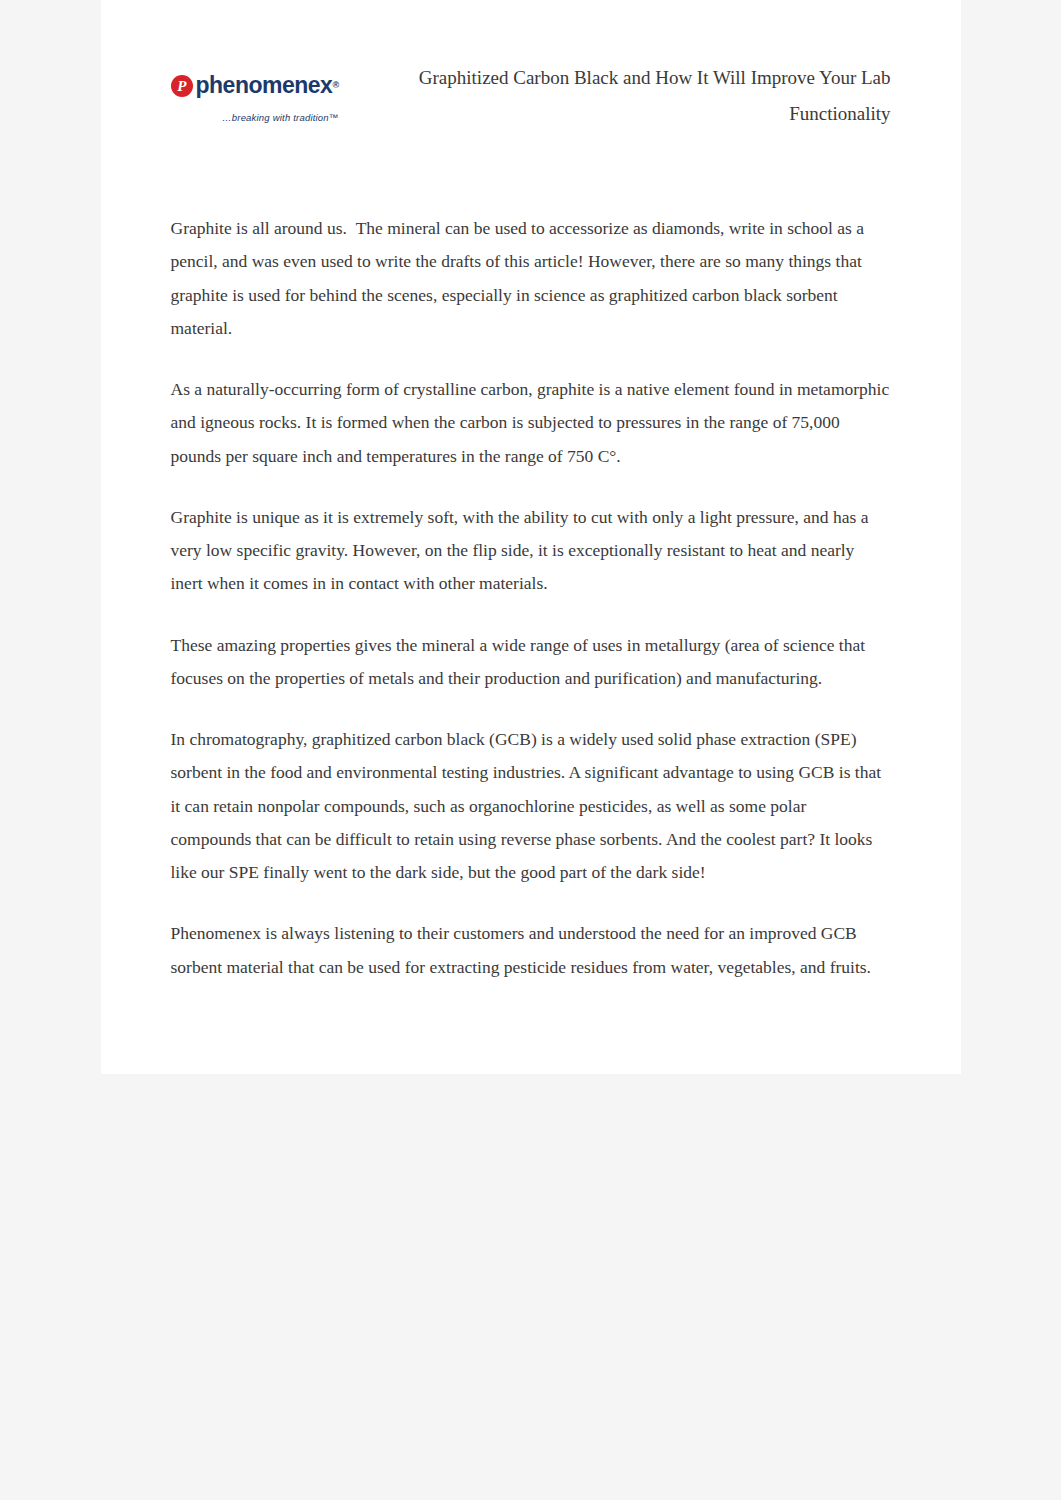Pphenomenex®
…breaking with tradition™
Graphitized Carbon Black and How It Will Improve Your Lab Functionality
Graphite is all around us. The mineral can be used to accessorize as diamonds, write in school as a pencil, and was even used to write the drafts of this article! However, there are so many things that graphite is used for behind the scenes, especially in science as graphitized carbon black sorbent material.
As a naturally-occurring form of crystalline carbon, graphite is a native element found in metamorphic and igneous rocks. It is formed when the carbon is subjected to pressures in the range of 75,000 pounds per square inch and temperatures in the range of 750 C°.
Graphite is unique as it is extremely soft, with the ability to cut with only a light pressure, and has a very low specific gravity. However, on the flip side, it is exceptionally resistant to heat and nearly inert when it comes in in contact with other materials.
These amazing properties gives the mineral a wide range of uses in metallurgy (area of science that focuses on the properties of metals and their production and purification) and manufacturing.
In chromatography, graphitized carbon black (GCB) is a widely used solid phase extraction (SPE) sorbent in the food and environmental testing industries. A significant advantage to using GCB is that it can retain nonpolar compounds, such as organochlorine pesticides, as well as some polar compounds that can be difficult to retain using reverse phase sorbents. And the coolest part? It looks like our SPE finally went to the dark side, but the good part of the dark side!
Phenomenex is always listening to their customers and understood the need for an improved GCB sorbent material that can be used for extracting pesticide residues from water, vegetables, and fruits.